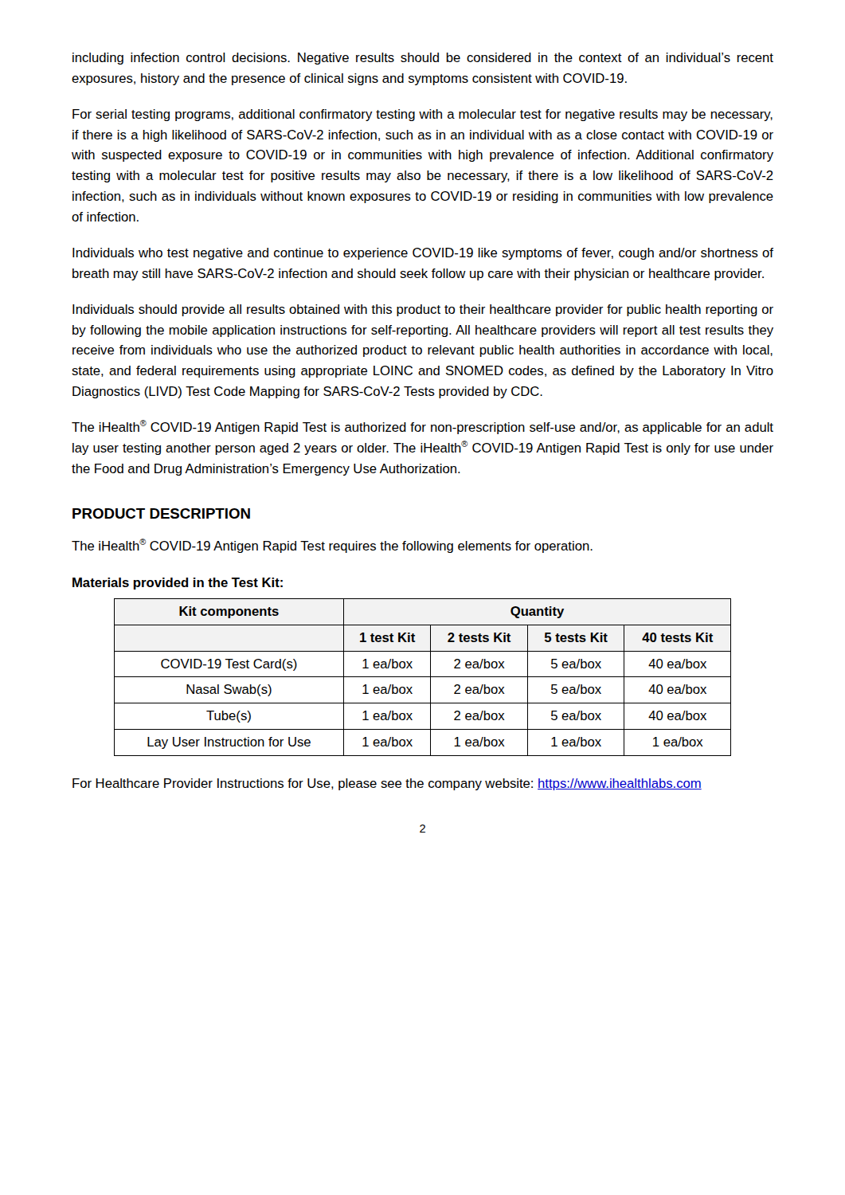including infection control decisions. Negative results should be considered in the context of an individual’s recent exposures, history and the presence of clinical signs and symptoms consistent with COVID-19.
For serial testing programs, additional confirmatory testing with a molecular test for negative results may be necessary, if there is a high likelihood of SARS-CoV-2 infection, such as in an individual with as a close contact with COVID-19 or with suspected exposure to COVID-19 or in communities with high prevalence of infection. Additional confirmatory testing with a molecular test for positive results may also be necessary, if there is a low likelihood of SARS-CoV-2 infection, such as in individuals without known exposures to COVID-19 or residing in communities with low prevalence of infection.
Individuals who test negative and continue to experience COVID-19 like symptoms of fever, cough and/or shortness of breath may still have SARS-CoV-2 infection and should seek follow up care with their physician or healthcare provider.
Individuals should provide all results obtained with this product to their healthcare provider for public health reporting or by following the mobile application instructions for self-reporting. All healthcare providers will report all test results they receive from individuals who use the authorized product to relevant public health authorities in accordance with local, state, and federal requirements using appropriate LOINC and SNOMED codes, as defined by the Laboratory In Vitro Diagnostics (LIVD) Test Code Mapping for SARS-CoV-2 Tests provided by CDC.
The iHealth® COVID-19 Antigen Rapid Test is authorized for non-prescription self-use and/or, as applicable for an adult lay user testing another person aged 2 years or older. The iHealth® COVID-19 Antigen Rapid Test is only for use under the Food and Drug Administration’s Emergency Use Authorization.
PRODUCT DESCRIPTION
The iHealth® COVID-19 Antigen Rapid Test requires the following elements for operation.
Materials provided in the Test Kit:
| Kit components | Quantity |
| --- | --- |
| | 1 test Kit | 2 tests Kit | 5 tests Kit | 40 tests Kit |
| COVID-19 Test Card(s) | 1 ea/box | 2 ea/box | 5 ea/box | 40 ea/box |
| Nasal Swab(s) | 1 ea/box | 2 ea/box | 5 ea/box | 40 ea/box |
| Tube(s) | 1 ea/box | 2 ea/box | 5 ea/box | 40 ea/box |
| Lay User Instruction for Use | 1 ea/box | 1 ea/box | 1 ea/box | 1 ea/box |
For Healthcare Provider Instructions for Use, please see the company website: https://www.ihealthlabs.com
2